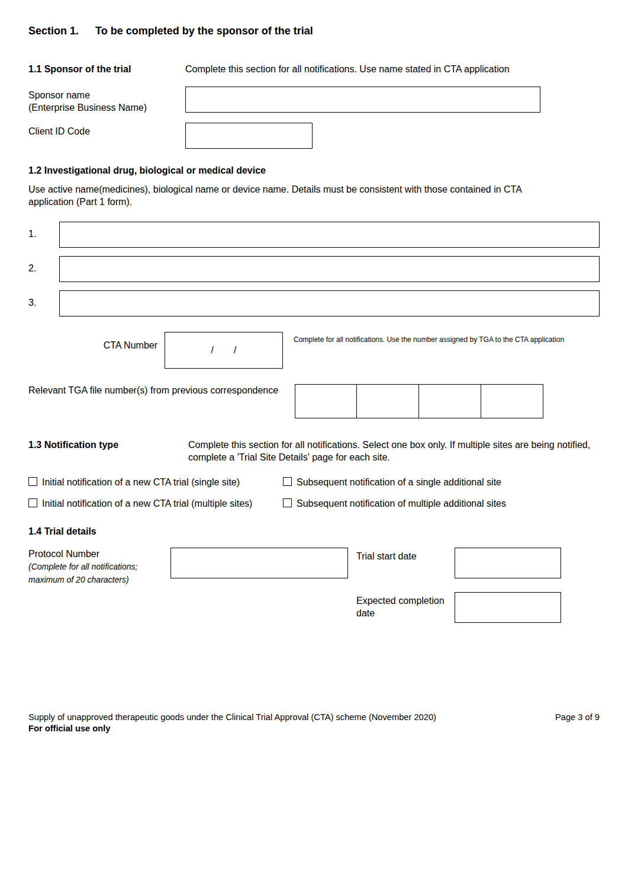Section 1.
To be completed by the sponsor of the trial
1.1 Sponsor of the trial
Complete this section for all notifications. Use name stated in CTA application
Sponsor name
(Enterprise Business Name)
Client ID Code
1.2 Investigational drug, biological or medical device
Use active name(medicines), biological name or device name. Details must be consistent with those contained in CTA application (Part 1 form).
1.
2.
3.
CTA Number
//
Complete for all notifications. Use the number assigned by TGA to the CTA application
Relevant TGA file number(s) from previous correspondence
1.3 Notification type
Complete this section for all notifications. Select one box only. If multiple sites are being notified, complete a 'Trial Site Details' page for each site.
Initial notification of a new CTA trial (single site)
Subsequent notification of a single additional site
Initial notification of a new CTA trial (multiple sites)
Subsequent notification of multiple additional sites
1.4 Trial details
Protocol Number
(Complete for all notifications; maximum of 20 characters)
Trial start date
Expected completion date
Supply of unapproved therapeutic goods under the Clinical Trial Approval (CTA) scheme (November 2020) Page 3 of 9
For official use only